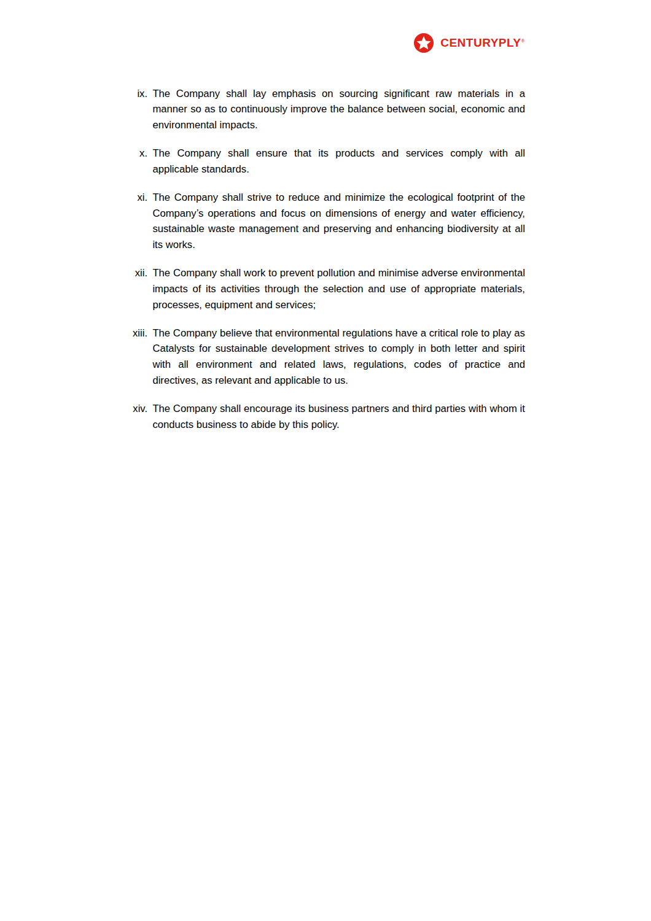CENTURYPLY®
ix. The Company shall lay emphasis on sourcing significant raw materials in a manner so as to continuously improve the balance between social, economic and environmental impacts.
x. The Company shall ensure that its products and services comply with all applicable standards.
xi. The Company shall strive to reduce and minimize the ecological footprint of the Company’s operations and focus on dimensions of energy and water efficiency, sustainable waste management and preserving and enhancing biodiversity at all its works.
xii. The Company shall work to prevent pollution and minimise adverse environmental impacts of its activities through the selection and use of appropriate materials, processes, equipment and services;
xiii. The Company believe that environmental regulations have a critical role to play as Catalysts for sustainable development strives to comply in both letter and spirit with all environment and related laws, regulations, codes of practice and directives, as relevant and applicable to us.
xiv. The Company shall encourage its business partners and third parties with whom it conducts business to abide by this policy.